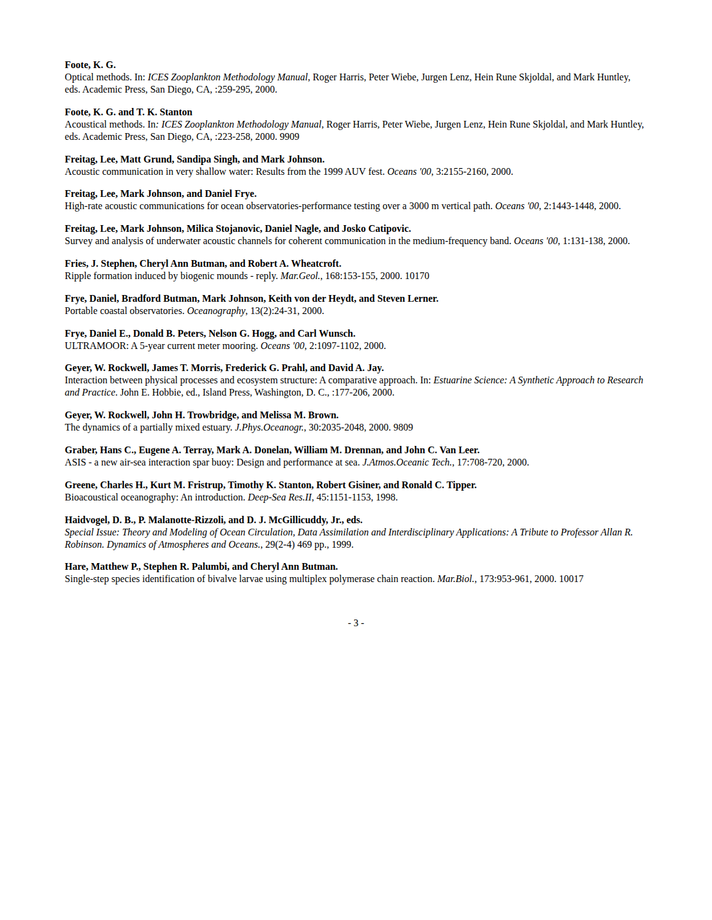Foote, K. G.
Optical methods. In: ICES Zooplankton Methodology Manual, Roger Harris, Peter Wiebe, Jurgen Lenz, Hein Rune Skjoldal, and Mark Huntley, eds. Academic Press, San Diego, CA, :259-295, 2000.
Foote, K. G. and T. K. Stanton
Acoustical methods. In: ICES Zooplankton Methodology Manual, Roger Harris, Peter Wiebe, Jurgen Lenz, Hein Rune Skjoldal, and Mark Huntley, eds. Academic Press, San Diego, CA, :223-258, 2000. 9909
Freitag, Lee, Matt Grund, Sandipa Singh, and Mark Johnson.
Acoustic communication in very shallow water: Results from the 1999 AUV fest. Oceans '00, 3:2155-2160, 2000.
Freitag, Lee, Mark Johnson, and Daniel Frye.
High-rate acoustic communications for ocean observatories-performance testing over a 3000 m vertical path. Oceans '00, 2:1443-1448, 2000.
Freitag, Lee, Mark Johnson, Milica Stojanovic, Daniel Nagle, and Josko Catipovic.
Survey and analysis of underwater acoustic channels for coherent communication in the medium-frequency band. Oceans '00, 1:131-138, 2000.
Fries, J. Stephen, Cheryl Ann Butman, and Robert A. Wheatcroft.
Ripple formation induced by biogenic mounds - reply. Mar.Geol., 168:153-155, 2000. 10170
Frye, Daniel, Bradford Butman, Mark Johnson, Keith von der Heydt, and Steven Lerner.
Portable coastal observatories. Oceanography, 13(2):24-31, 2000.
Frye, Daniel E., Donald B. Peters, Nelson G. Hogg, and Carl Wunsch.
ULTRAMOOR: A 5-year current meter mooring. Oceans '00, 2:1097-1102, 2000.
Geyer, W. Rockwell, James T. Morris, Frederick G. Prahl, and David A. Jay.
Interaction between physical processes and ecosystem structure: A comparative approach. In: Estuarine Science: A Synthetic Approach to Research and Practice. John E. Hobbie, ed., Island Press, Washington, D. C., :177-206, 2000.
Geyer, W. Rockwell, John H. Trowbridge, and Melissa M. Brown.
The dynamics of a partially mixed estuary. J.Phys.Oceanogr., 30:2035-2048, 2000. 9809
Graber, Hans C., Eugene A. Terray, Mark A. Donelan, William M. Drennan, and John C. Van Leer.
ASIS - a new air-sea interaction spar buoy: Design and performance at sea. J.Atmos.Oceanic Tech., 17:708-720, 2000.
Greene, Charles H., Kurt M. Fristrup, Timothy K. Stanton, Robert Gisiner, and Ronald C. Tipper.
Bioacoustical oceanography: An introduction. Deep-Sea Res.II, 45:1151-1153, 1998.
Haidvogel, D. B., P. Malanotte-Rizzoli, and D. J. McGillicuddy, Jr., eds.
Special Issue: Theory and Modeling of Ocean Circulation, Data Assimilation and Interdisciplinary Applications: A Tribute to Professor Allan R. Robinson. Dynamics of Atmospheres and Oceans., 29(2-4) 469 pp., 1999.
Hare, Matthew P., Stephen R. Palumbi, and Cheryl Ann Butman.
Single-step species identification of bivalve larvae using multiplex polymerase chain reaction. Mar.Biol., 173:953-961, 2000. 10017
- 3 -